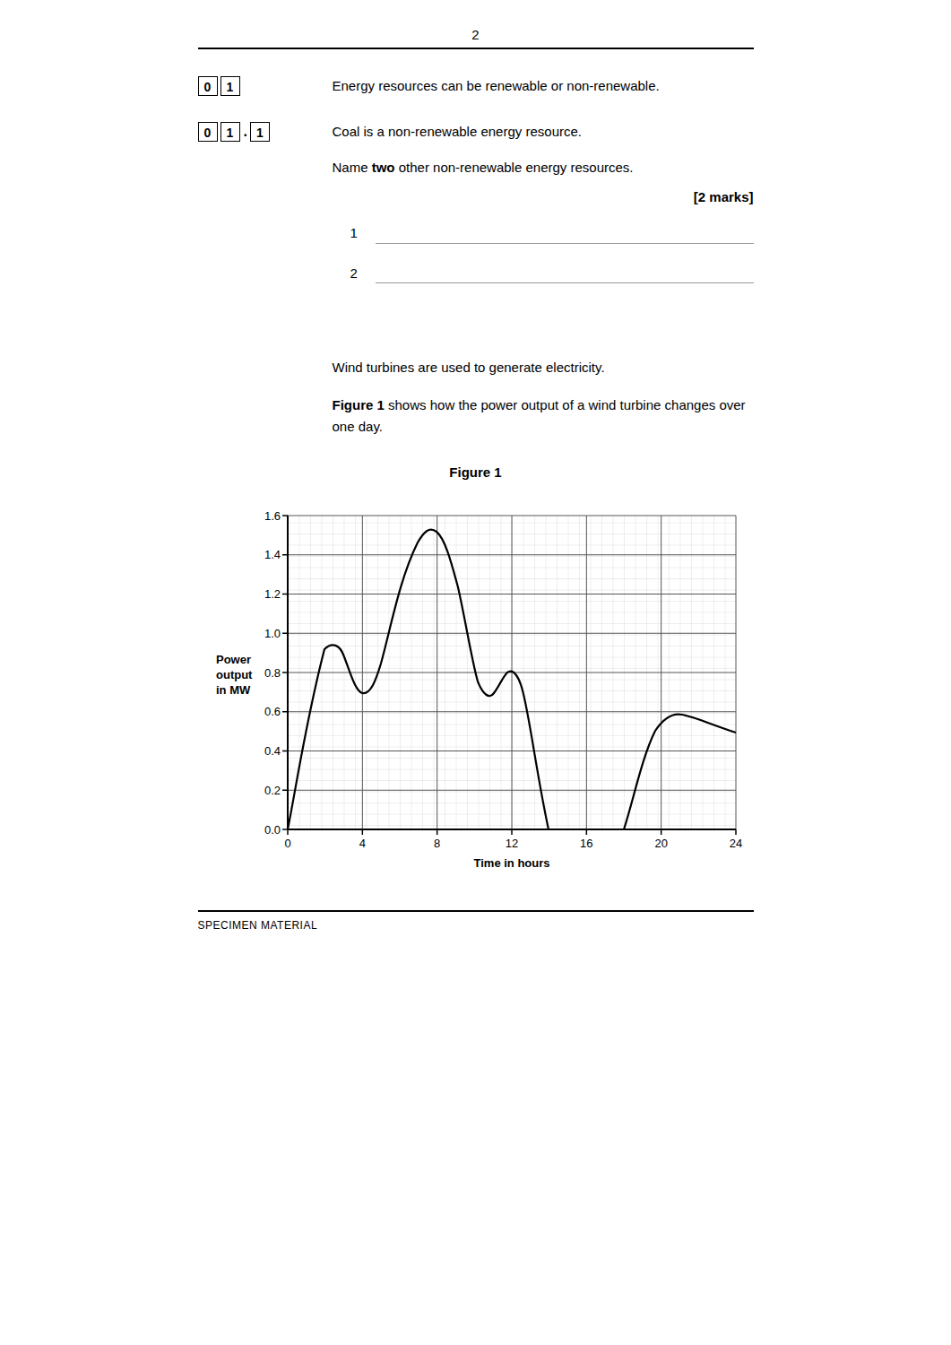2
01
Energy resources can be renewable or non-renewable.
01. 1
Coal is a non-renewable energy resource.
Name two other non-renewable energy resources.
[2 marks]
1
2
Wind turbines are used to generate electricity.
Figure 1 shows how the power output of a wind turbine changes over one day.
Figure 1
0.0 0.2 0.4 0.6 0.8 1.0 1.2 1.4 1.6 0 4 8 12 16 20 24 Time in hours Power output in MW
SPECIMEN MATERIAL